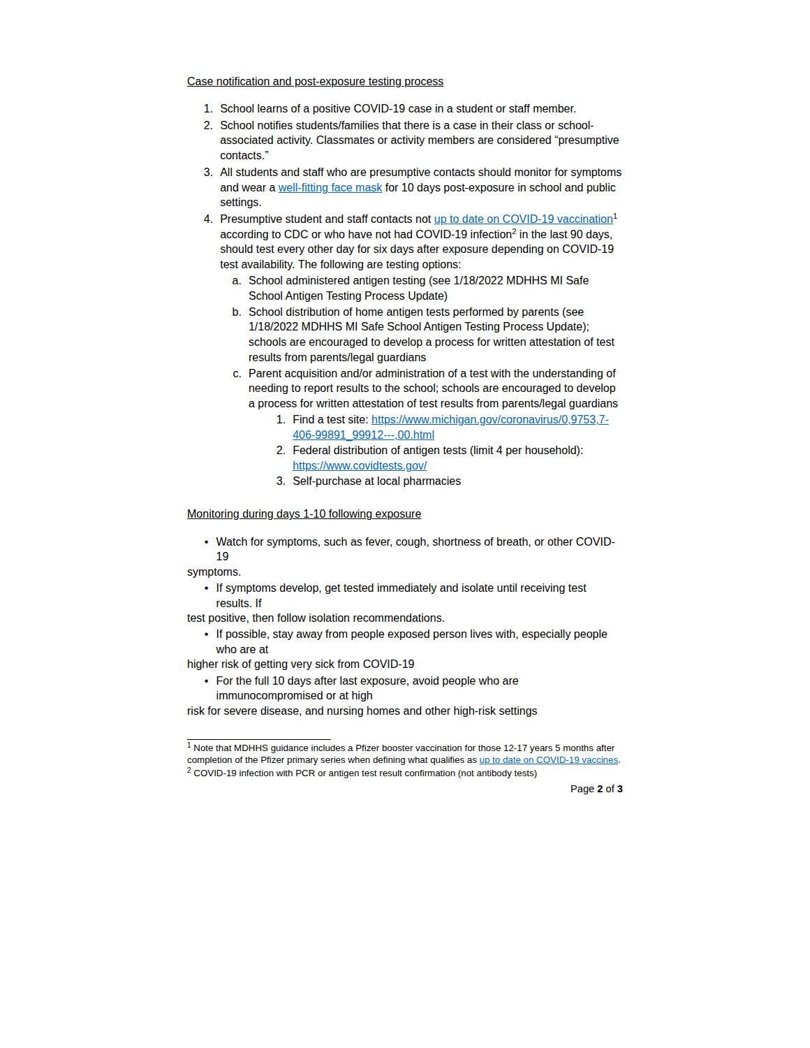Case notification and post-exposure testing process
School learns of a positive COVID-19 case in a student or staff member.
School notifies students/families that there is a case in their class or school-associated activity. Classmates or activity members are considered “presumptive contacts.”
All students and staff who are presumptive contacts should monitor for symptoms and wear a well-fitting face mask for 10 days post-exposure in school and public settings.
Presumptive student and staff contacts not up to date on COVID-19 vaccination1 according to CDC or who have not had COVID-19 infection2 in the last 90 days, should test every other day for six days after exposure depending on COVID-19 test availability. The following are testing options:
School administered antigen testing (see 1/18/2022 MDHHS MI Safe School Antigen Testing Process Update)
School distribution of home antigen tests performed by parents (see 1/18/2022 MDHHS MI Safe School Antigen Testing Process Update); schools are encouraged to develop a process for written attestation of test results from parents/legal guardians
Parent acquisition and/or administration of a test with the understanding of needing to report results to the school; schools are encouraged to develop a process for written attestation of test results from parents/legal guardians
Find a test site: https://www.michigan.gov/coronavirus/0,9753,7-406-99891_99912---,00.html
Federal distribution of antigen tests (limit 4 per household): https://www.covidtests.gov/
Self-purchase at local pharmacies
Monitoring during days 1-10 following exposure
Watch for symptoms, such as fever, cough, shortness of breath, or other COVID-19 symptoms.
If symptoms develop, get tested immediately and isolate until receiving test results. If test positive, then follow isolation recommendations.
If possible, stay away from people exposed person lives with, especially people who are at higher risk of getting very sick from COVID-19
For the full 10 days after last exposure, avoid people who are immunocompromised or at high risk for severe disease, and nursing homes and other high-risk settings
1 Note that MDHHS guidance includes a Pfizer booster vaccination for those 12-17 years 5 months after completion of the Pfizer primary series when defining what qualifies as up to date on COVID-19 vaccines.
2 COVID-19 infection with PCR or antigen test result confirmation (not antibody tests)
Page 2 of 3